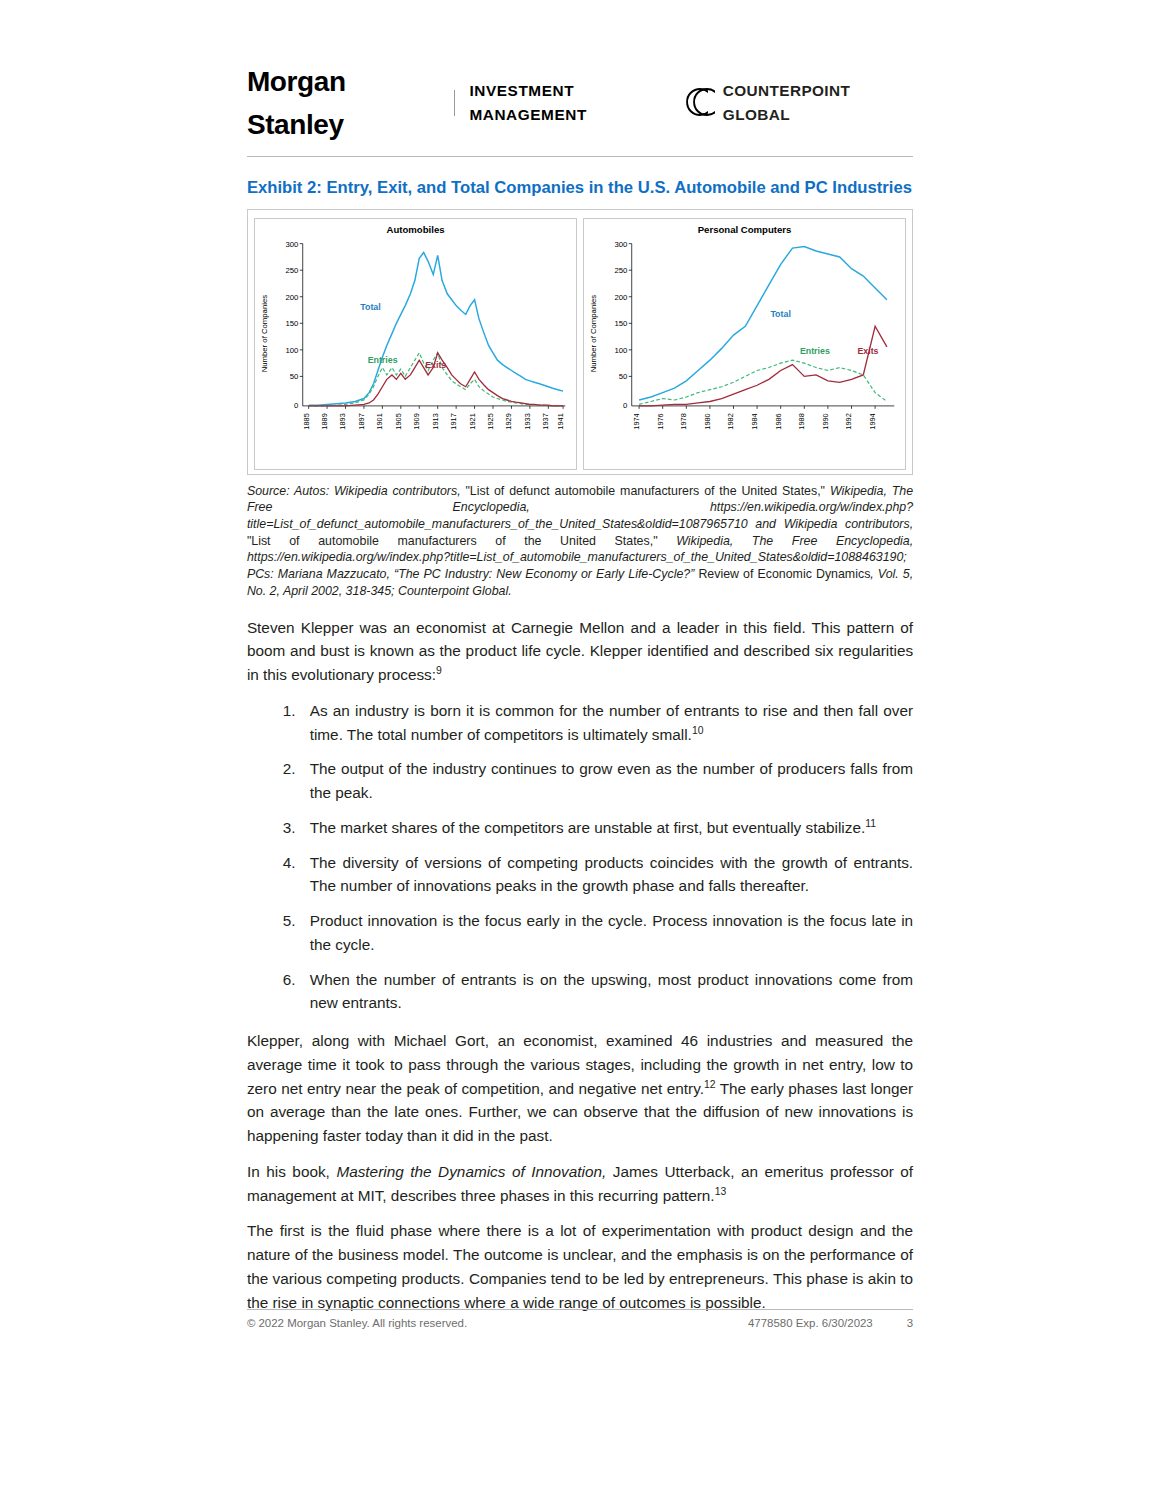Morgan Stanley INVESTMENT MANAGEMENT
COUNTERPOINT GLOBAL
Exhibit 2: Entry, Exit, and Total Companies in the U.S. Automobile and PC Industries
Automobiles Number of Companies 300 250 200 150 100 50 0 1885 1889 1893 1897 1901 1905 1909 1913 1917 1921 1925 1929 1933 1937 1941 Total Entries Exits
Personal Computers Number of Companies 300 250 200 150 100 50 0 1974 1976 1978 1980 1982 1984 1986 1988 1990 1992 1994 Total Entries Exits
Source: Autos: Wikipedia contributors, "List of defunct automobile manufacturers of the United States," Wikipedia, The Free Encyclopedia, https://en.wikipedia.org/w/index.php?title=List_of_defunct_automobile_manufacturers_of_the_United_States&oldid=1087965710 and Wikipedia contributors, "List of automobile manufacturers of the United States," Wikipedia, The Free Encyclopedia, https://en.wikipedia.org/w/index.php?title=List_of_automobile_manufacturers_of_the_United_States&oldid=1088463190; PCs: Mariana Mazzucato, “The PC Industry: New Economy or Early Life-Cycle?” Review of Economic Dynamics, Vol. 5, No. 2, April 2002, 318-345; Counterpoint Global.
Steven Klepper was an economist at Carnegie Mellon and a leader in this field. This pattern of boom and bust is known as the product life cycle. Klepper identified and described six regularities in this evolutionary process:9
As an industry is born it is common for the number of entrants to rise and then fall over time. The total number of competitors is ultimately small.10
The output of the industry continues to grow even as the number of producers falls from the peak.
The market shares of the competitors are unstable at first, but eventually stabilize.11
The diversity of versions of competing products coincides with the growth of entrants. The number of innovations peaks in the growth phase and falls thereafter.
Product innovation is the focus early in the cycle. Process innovation is the focus late in the cycle.
When the number of entrants is on the upswing, most product innovations come from new entrants.
Klepper, along with Michael Gort, an economist, examined 46 industries and measured the average time it took to pass through the various stages, including the growth in net entry, low to zero net entry near the peak of competition, and negative net entry.12 The early phases last longer on average than the late ones. Further, we can observe that the diffusion of new innovations is happening faster today than it did in the past.
In his book, Mastering the Dynamics of Innovation, James Utterback, an emeritus professor of management at MIT, describes three phases in this recurring pattern.13
The first is the fluid phase where there is a lot of experimentation with product design and the nature of the business model. The outcome is unclear, and the emphasis is on the performance of the various competing products. Companies tend to be led by entrepreneurs. This phase is akin to the rise in synaptic connections where a wide range of outcomes is possible.
© 2022 Morgan Stanley. All rights reserved.
4778580 Exp. 6/30/20233